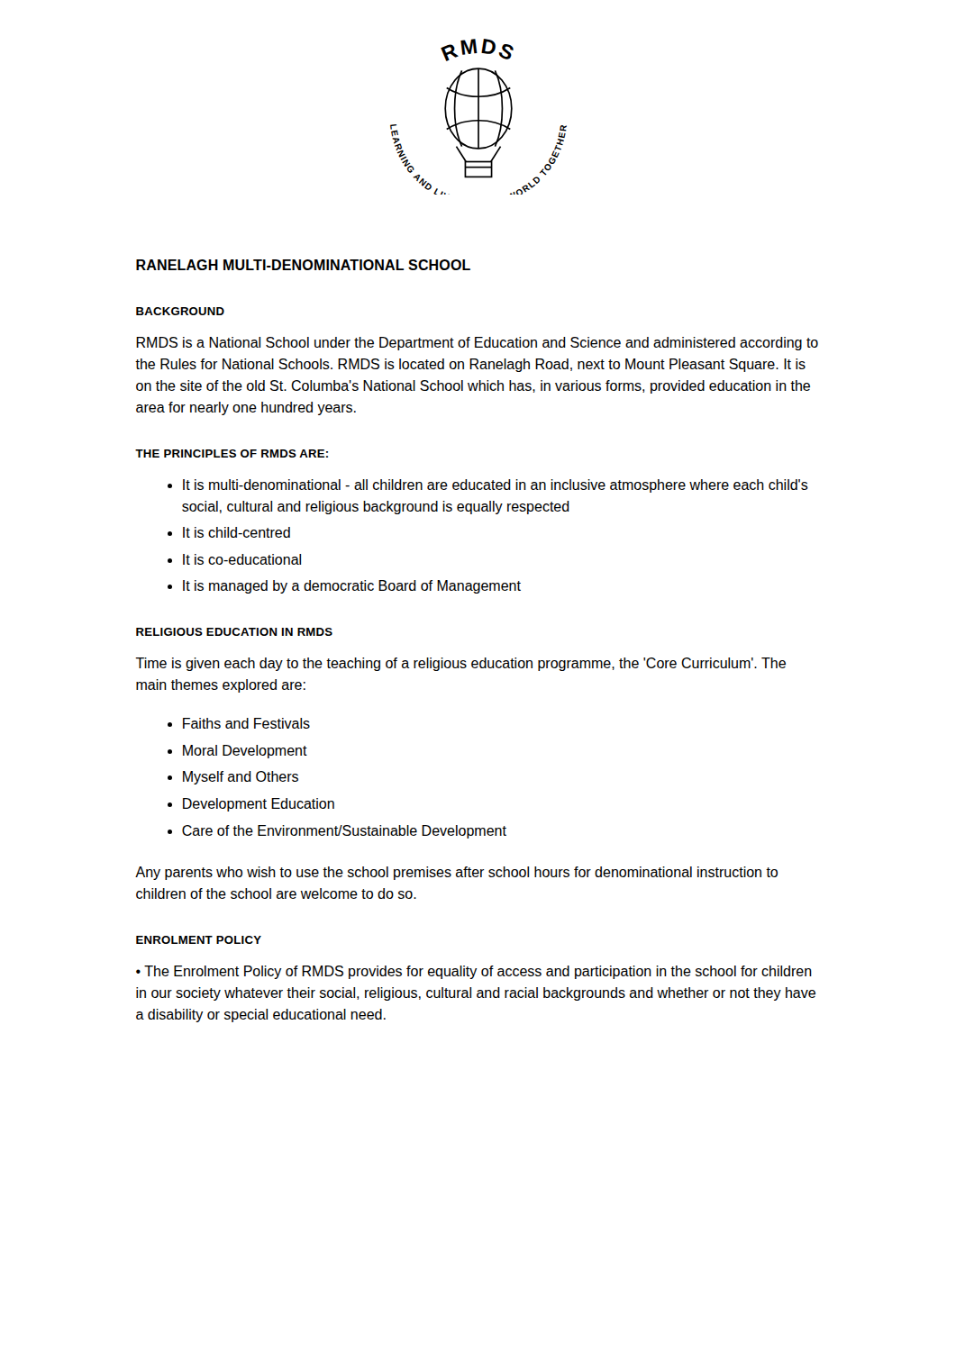RMDS LEARNING AND LIVING IN THE WORLD TOGETHER
RANELAGH MULTI-DENOMINATIONAL SCHOOL
BACKGROUND
RMDS is a National School under the Department of Education and Science and administered according to the Rules for National Schools. RMDS is located on Ranelagh Road, next to Mount Pleasant Square. It is on the site of the old St. Columba's National School which has, in various forms, provided education in the area for nearly one hundred years.
THE PRINCIPLES OF RMDS ARE:
It is multi-denominational - all children are educated in an inclusive atmosphere where each child's social, cultural and religious background is equally respected
It is child-centred
It is co-educational
It is managed by a democratic Board of Management
RELIGIOUS EDUCATION IN RMDS
Time is given each day to the teaching of a religious education programme, the 'Core Curriculum'. The main themes explored are:
Faiths and Festivals
Moral Development
Myself and Others
Development Education
Care of the Environment/Sustainable Development
Any parents who wish to use the school premises after school hours for denominational instruction to children of the school are welcome to do so.
ENROLMENT POLICY
• The Enrolment Policy of RMDS provides for equality of access and participation in the school for children in our society whatever their social, religious, cultural and racial backgrounds and whether or not they have a disability or special educational need.